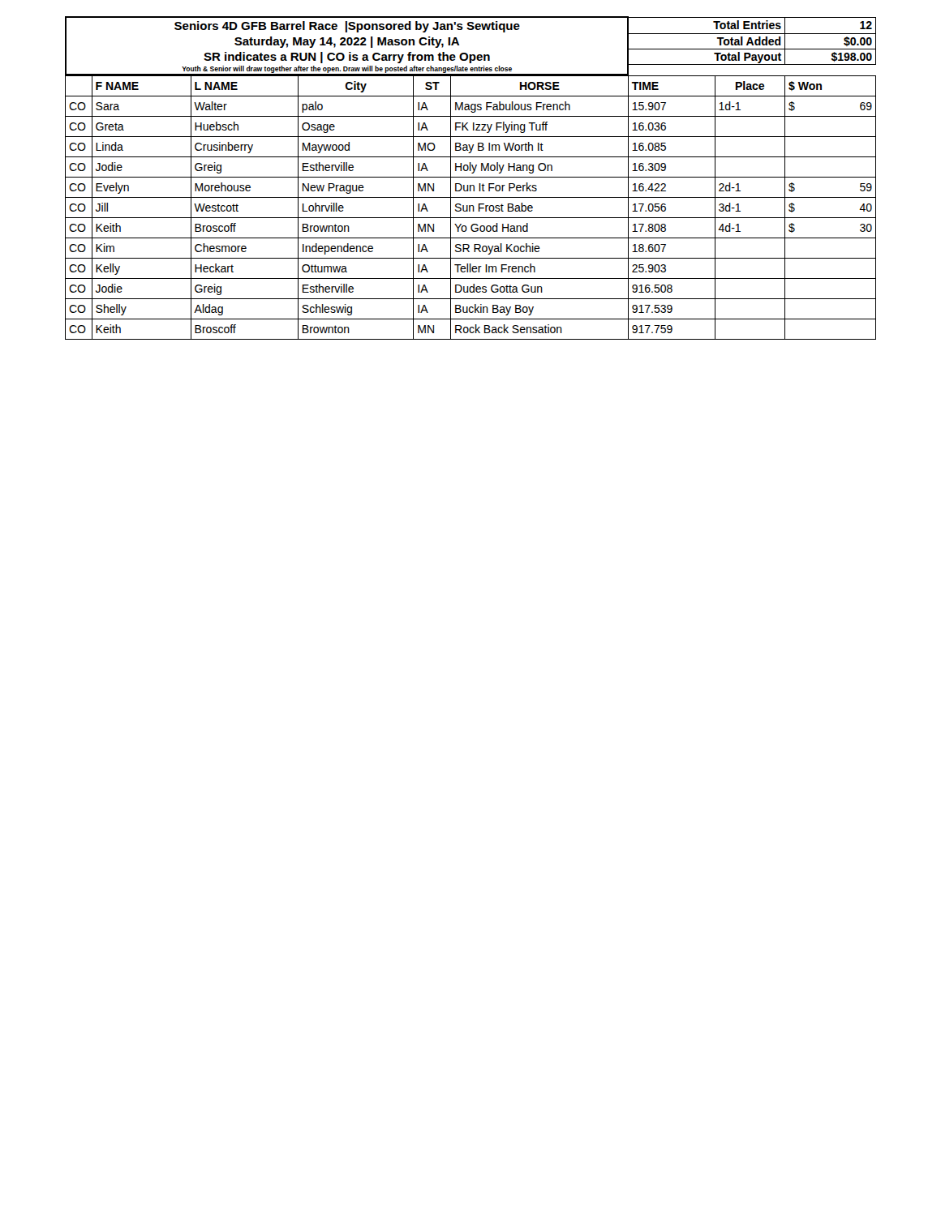| Seniors 4D GFB Barrel Race /Sponsored by Jan's Sewtique | Total Entries | 12 |
| Saturday, May 14, 2022 / Mason City, IA | Total Added | $0.00 |
| SR indicates a RUN / CO is a Carry from the Open | Total Payout | $198.00 |
| Youth & Senior will draw together after the open. Draw will be posted after changes/late entries close | |
| | F NAME | L NAME | City | ST | HORSE | TIME | Place | $ Won |
| --- | --- | --- | --- | --- | --- | --- | --- | --- |
| CO | Sara | Walter | palo | IA | Mags Fabulous French | 15.907 | 1d-1 | $ 69 |
| CO | Greta | Huebsch | Osage | IA | FK Izzy Flying Tuff | 16.036 | | |
| CO | Linda | Crusinberry | Maywood | MO | Bay B Im Worth It | 16.085 | | |
| CO | Jodie | Greig | Estherville | IA | Holy Moly Hang On | 16.309 | | |
| CO | Evelyn | Morehouse | New Prague | MN | Dun It For Perks | 16.422 | 2d-1 | $ 59 |
| CO | Jill | Westcott | Lohrville | IA | Sun Frost Babe | 17.056 | 3d-1 | $ 40 |
| CO | Keith | Broscoff | Brownton | MN | Yo Good Hand | 17.808 | 4d-1 | $ 30 |
| CO | Kim | Chesmore | Independence | IA | SR Royal Kochie | 18.607 | | |
| CO | Kelly | Heckart | Ottumwa | IA | Teller Im French | 25.903 | | |
| CO | Jodie | Greig | Estherville | IA | Dudes Gotta Gun | 916.508 | | |
| CO | Shelly | Aldag | Schleswig | IA | Buckin Bay Boy | 917.539 | | |
| CO | Keith | Broscoff | Brownton | MN | Rock Back Sensation | 917.759 | | |